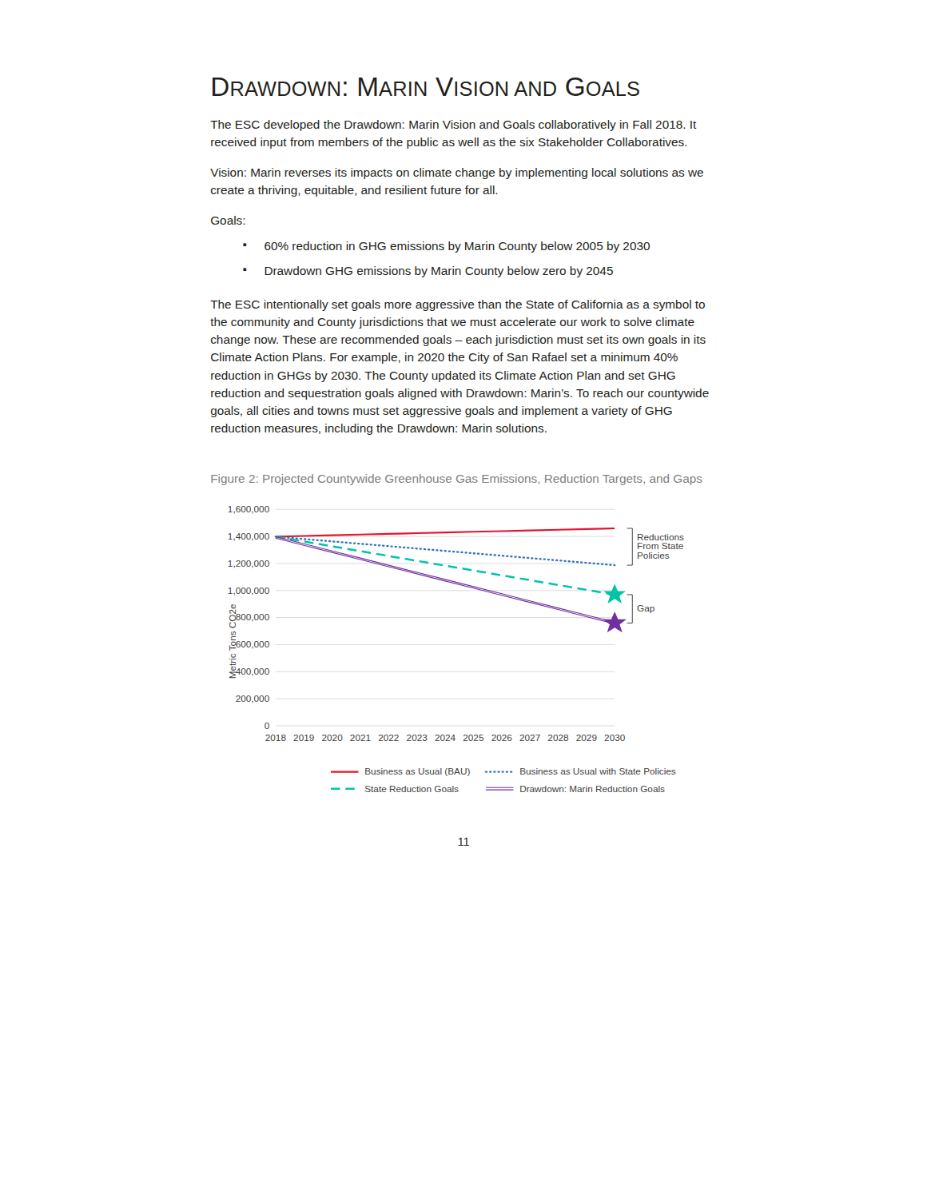DRAWDOWN: MARIN VISION AND GOALS
The ESC developed the Drawdown: Marin Vision and Goals collaboratively in Fall 2018. It received input from members of the public as well as the six Stakeholder Collaboratives.
Vision: Marin reverses its impacts on climate change by implementing local solutions as we create a thriving, equitable, and resilient future for all.
Goals:
60% reduction in GHG emissions by Marin County below 2005 by 2030
Drawdown GHG emissions by Marin County below zero by 2045
The ESC intentionally set goals more aggressive than the State of California as a symbol to the community and County jurisdictions that we must accelerate our work to solve climate change now. These are recommended goals – each jurisdiction must set its own goals in its Climate Action Plans. For example, in 2020 the City of San Rafael set a minimum 40% reduction in GHGs by 2030. The County updated its Climate Action Plan and set GHG reduction and sequestration goals aligned with Drawdown: Marin’s. To reach our countywide goals, all cities and towns must set aggressive goals and implement a variety of GHG reduction measures, including the Drawdown: Marin solutions.
Figure 2: Projected Countywide Greenhouse Gas Emissions, Reduction Targets, and Gaps
1,600,000 1,400,000 1,200,000 1,000,000 800,000 600,000 400,000 200,000 0 Metric Tons CO2e 2018 2019 2020 2021 2022 2023 2024 2025 2026 2027 2028 2029 2030 Reductions From State Policies Gap Business as Usual (BAU) Business as Usual with State Policies State Reduction Goals Drawdown: Marin Reduction Goals
11